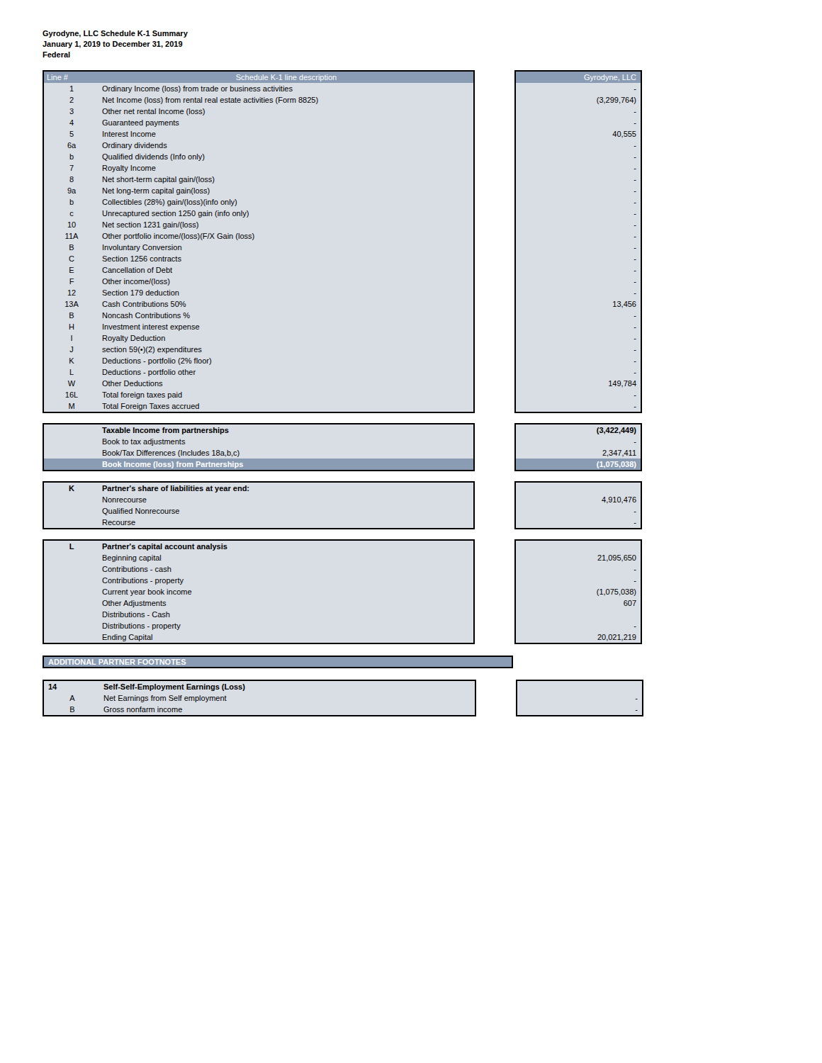Gyrodyne, LLC Schedule K-1 Summary
January 1, 2019 to December 31, 2019
Federal
| / Line # / Schedule K-1 line description / / 1 / Ordinary Income (loss) from trade or business activities / / 2 / Net Income (loss) from rental real estate activities (Form 8825) / / 3 / Other net rental Income (loss) / / 4 / Guaranteed payments / / 5 / Interest Income / / 6a / Ordinary dividends / / b / Qualified dividends (Info only) / / 7 / Royalty Income / / 8 / Net short-term capital gain/(loss) / / 9a / Net long-term capital gain(loss) / / b / Collectibles (28%) gain/(loss)(info only) / / c / Unrecaptured section 1250 gain (info only) / / 10 / Net section 1231 gain/(loss) / / 11A / Other portfolio income/(loss)(F/X Gain (loss) / / B / Involuntary Conversion / / C / Section 1256 contracts / / E / Cancellation of Debt / / F / Other income/(loss) / / 12 / Section 179 deduction / / 13A / Cash Contributions 50% / / B / Noncash Contributions % / / H / Investment interest expense / / I / Royalty Deduction / / J / section 59(•)(2) expenditures / / K / Deductions - portfolio (2% floor) / / L / Deductions - portfolio other / / W / Other Deductions / / 16L / Total foreign taxes paid / / M / Total Foreign Taxes accrued / | | / Gyrodyne, LLC / / - / / (3,299,764) / / - / / - / / 40,555 / / - / / - / / - / / - / / - / / - / / - / / - / / - / / - / / - / / - / / - / / - / / 13,456 / / - / / - / / - / / - / / - / / - / / 149,784 / / - / / - / |
| / / Taxable Income from partnerships / / / Book to tax adjustments / / / Book/Tax Differences (Includes 18a,b,c) / / / Book Income (loss) from Partnerships / | | / (3,422,449) / / - / / 2,347,411 / / (1,075,038) / |
| / K / Partner's share of liabilities at year end: / / / Nonrecourse / / / Qualified Nonrecourse / / / Recourse / | | / 4,910,476 / / - / / - / |
| / L / Partner's capital account analysis / / / Beginning capital / / / Contributions - cash / / / Contributions - property / / / Current year book income / / / Other Adjustments / / / Distributions - Cash / / / Distributions - property / / / Ending Capital / | | / 21,095,650 / / - / / - / / (1,075,038) / / 607 / / - / / 20,021,219 / |
ADDITIONAL PARTNER FOOTNOTES
| / 14 / Self-Self-Employment Earnings (Loss) / / A / Net Earnings from Self employment / / B / Gross nonfarm income / | | / - / / - / |